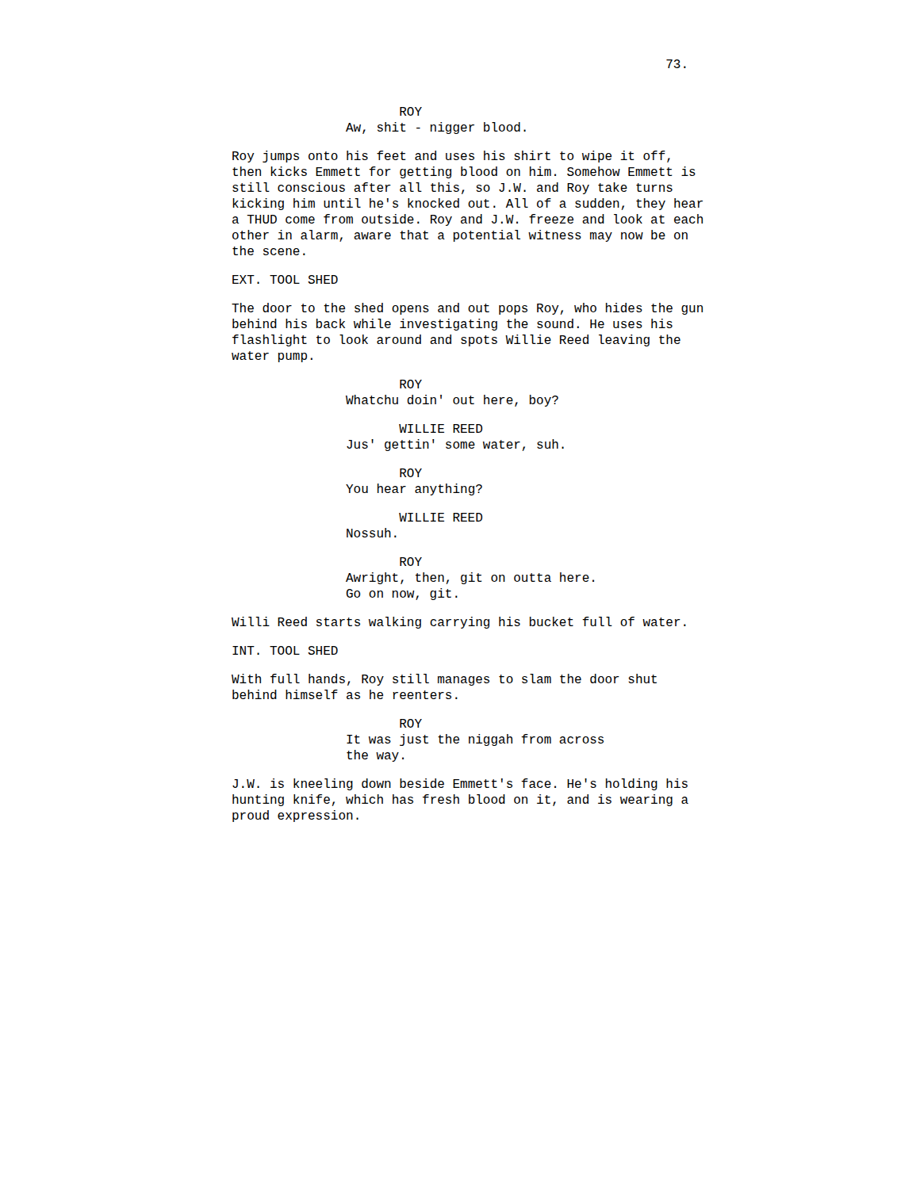73.
Roy
Aw, shit - nigger blood.
Roy jumps onto his feet and uses his shirt to wipe it off, then kicks Emmett for getting blood on him. Somehow Emmett is still conscious after all this, so J.W. and Roy take turns kicking him until he's knocked out. All of a sudden, they hear a THUD come from outside. Roy and J.W. freeze and look at each other in alarm, aware that a potential witness may now be on the scene.
EXT. TOOL SHED
The door to the shed opens and out pops Roy, who hides the gun behind his back while investigating the sound. He uses his flashlight to look around and spots Willie Reed leaving the water pump.
Roy
Whatchu doin' out here, boy?
Willie Reed
Jus' gettin' some water, suh.
Roy
You hear anything?
Willie Reed
Nossuh.
Roy
Awright, then, git on outta here. Go on now, git.
Willi Reed starts walking carrying his bucket full of water.
INT. TOOL SHED
With full hands, Roy still manages to slam the door shut behind himself as he reenters.
Roy
It was just the niggah from across the way.
J.W. is kneeling down beside Emmett's face. He's holding his hunting knife, which has fresh blood on it, and is wearing a proud expression.